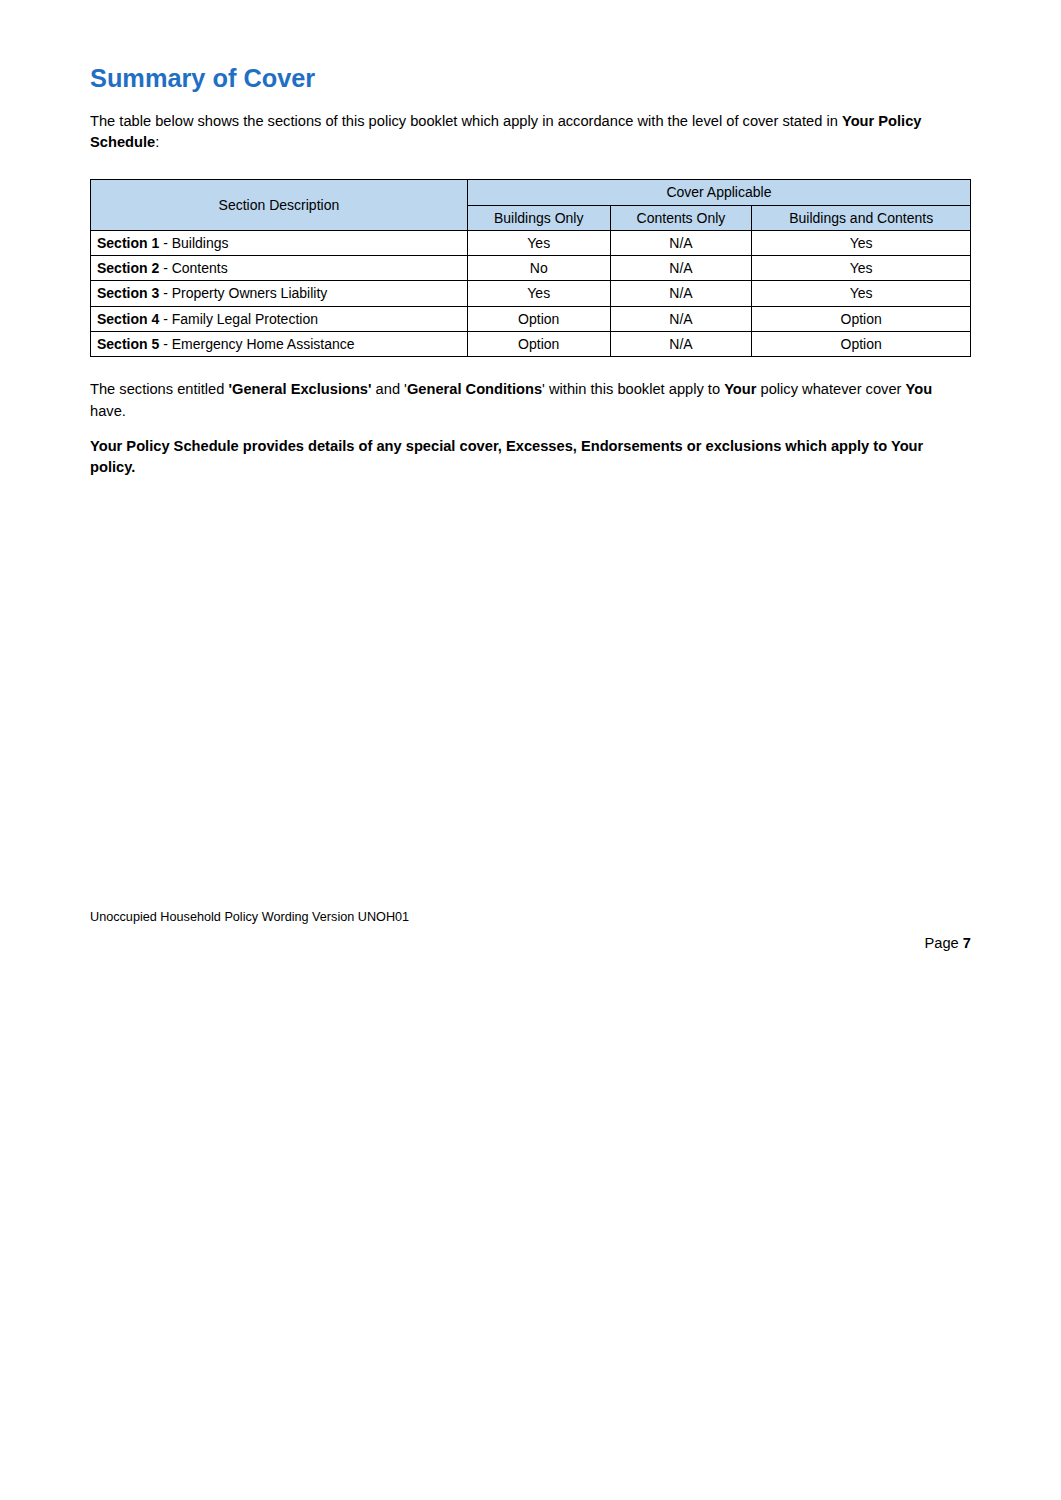Summary of Cover
The table below shows the sections of this policy booklet which apply in accordance with the level of cover stated in Your Policy Schedule:
| Section Description | Cover Applicable |
| --- | --- |
| Buildings Only | Contents Only | Buildings and Contents |
| Section 1 - Buildings | Yes | N/A | Yes |
| Section 2 - Contents | No | N/A | Yes |
| Section 3 - Property Owners Liability | Yes | N/A | Yes |
| Section 4 - Family Legal Protection | Option | N/A | Option |
| Section 5 - Emergency Home Assistance | Option | N/A | Option |
The sections entitled 'General Exclusions' and 'General Conditions' within this booklet apply to Your policy whatever cover You have.
Your Policy Schedule provides details of any special cover, Excesses, Endorsements or exclusions which apply to Your policy.
Unoccupied Household Policy Wording Version UNOH01
Page 7